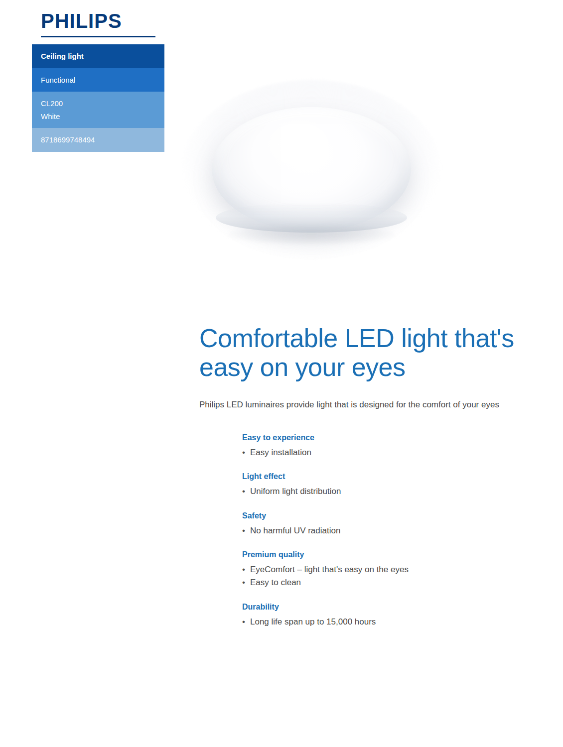PHILIPS
Ceiling light
Functional
CL200 White
8718699748494
Comfortable LED light that's easy on your eyes
Philips LED luminaires provide light that is designed for the comfort of your eyes
Easy to experience
Easy installation
Light effect
Uniform light distribution
Safety
No harmful UV radiation
Premium quality
EyeComfort – light that's easy on the eyes
Easy to clean
Durability
Long life span up to 15,000 hours